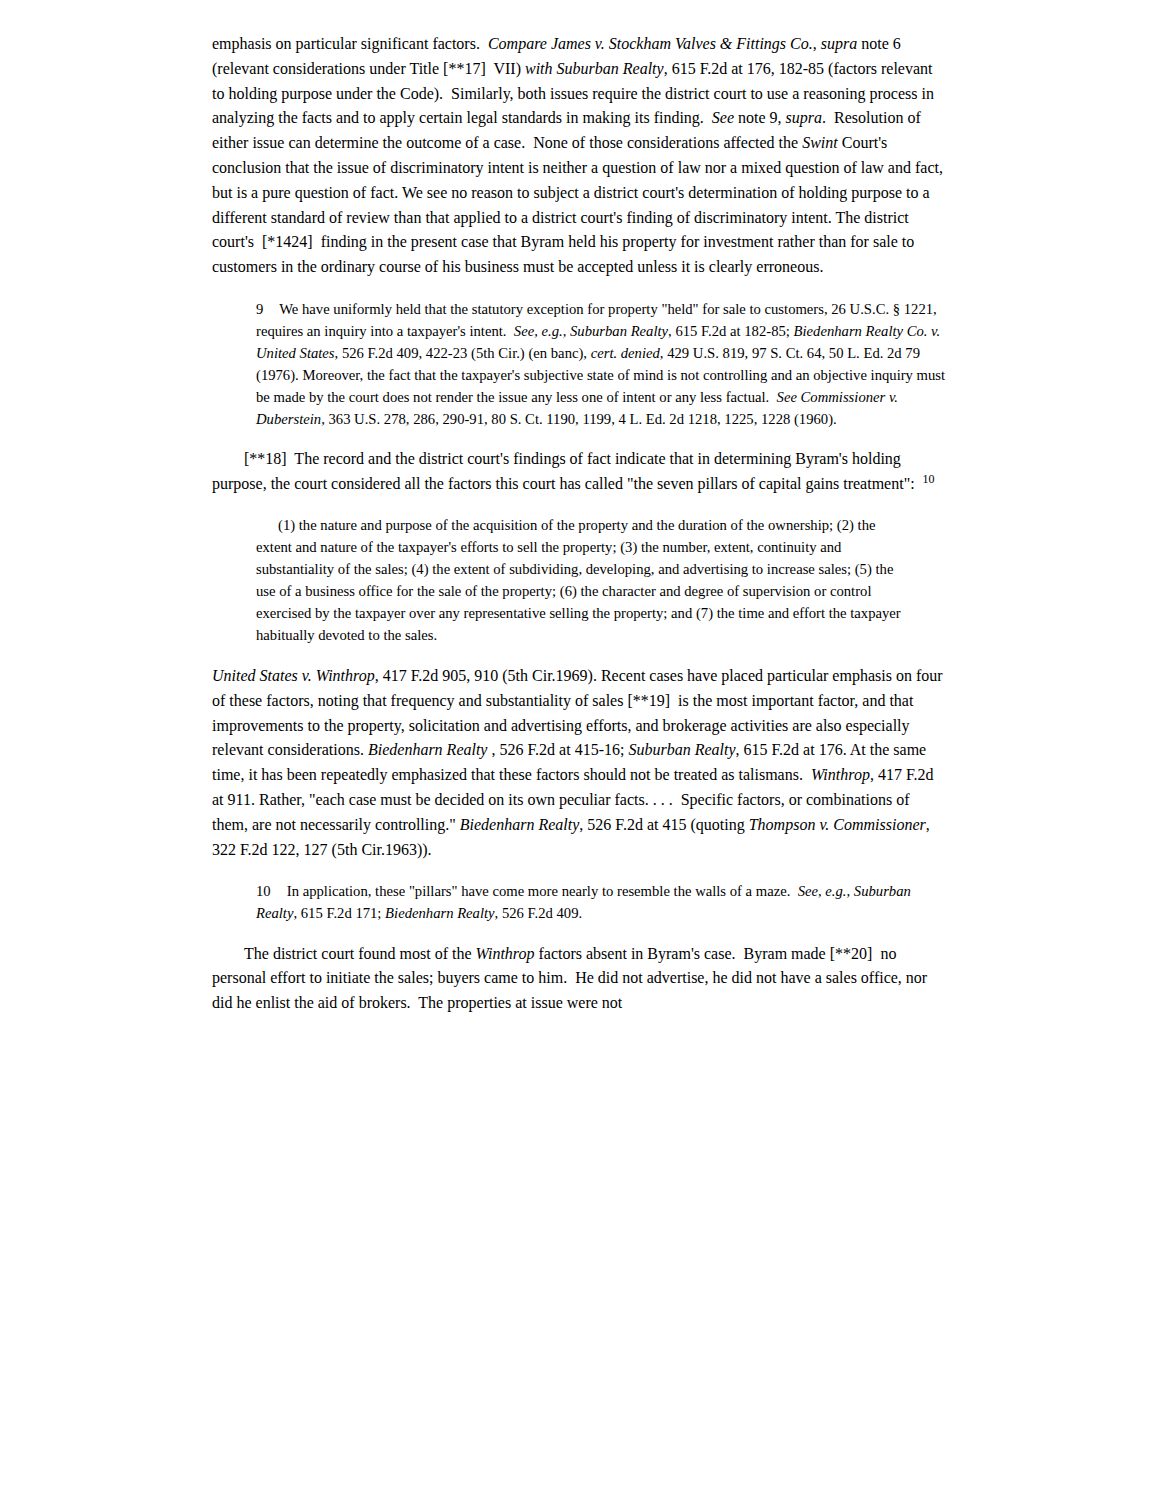emphasis on particular significant factors. Compare James v. Stockham Valves & Fittings Co., supra note 6 (relevant considerations under Title [**17] VII) with Suburban Realty, 615 F.2d at 176, 182-85 (factors relevant to holding purpose under the Code). Similarly, both issues require the district court to use a reasoning process in analyzing the facts and to apply certain legal standards in making its finding. See note 9, supra. Resolution of either issue can determine the outcome of a case. None of those considerations affected the Swint Court's conclusion that the issue of discriminatory intent is neither a question of law nor a mixed question of law and fact, but is a pure question of fact. We see no reason to subject a district court's determination of holding purpose to a different standard of review than that applied to a district court's finding of discriminatory intent. The district court's [*1424] finding in the present case that Byram held his property for investment rather than for sale to customers in the ordinary course of his business must be accepted unless it is clearly erroneous.
9 We have uniformly held that the statutory exception for property "held" for sale to customers, 26 U.S.C. § 1221, requires an inquiry into a taxpayer's intent. See, e.g., Suburban Realty, 615 F.2d at 182-85; Biedenharn Realty Co. v. United States, 526 F.2d 409, 422-23 (5th Cir.) (en banc), cert. denied, 429 U.S. 819, 97 S. Ct. 64, 50 L. Ed. 2d 79 (1976). Moreover, the fact that the taxpayer's subjective state of mind is not controlling and an objective inquiry must be made by the court does not render the issue any less one of intent or any less factual. See Commissioner v. Duberstein, 363 U.S. 278, 286, 290-91, 80 S. Ct. 1190, 1199, 4 L. Ed. 2d 1218, 1225, 1228 (1960).
[**18] The record and the district court's findings of fact indicate that in determining Byram's holding purpose, the court considered all the factors this court has called "the seven pillars of capital gains treatment": 10
(1) the nature and purpose of the acquisition of the property and the duration of the ownership; (2) the extent and nature of the taxpayer's efforts to sell the property; (3) the number, extent, continuity and substantiality of the sales; (4) the extent of subdividing, developing, and advertising to increase sales; (5) the use of a business office for the sale of the property; (6) the character and degree of supervision or control exercised by the taxpayer over any representative selling the property; and (7) the time and effort the taxpayer habitually devoted to the sales.
United States v. Winthrop, 417 F.2d 905, 910 (5th Cir.1969). Recent cases have placed particular emphasis on four of these factors, noting that frequency and substantiality of sales [**19] is the most important factor, and that improvements to the property, solicitation and advertising efforts, and brokerage activities are also especially relevant considerations. Biedenharn Realty , 526 F.2d at 415-16; Suburban Realty, 615 F.2d at 176. At the same time, it has been repeatedly emphasized that these factors should not be treated as talismans. Winthrop, 417 F.2d at 911. Rather, "each case must be decided on its own peculiar facts. . . . Specific factors, or combinations of them, are not necessarily controlling." Biedenharn Realty, 526 F.2d at 415 (quoting Thompson v. Commissioner, 322 F.2d 122, 127 (5th Cir.1963)).
10 In application, these "pillars" have come more nearly to resemble the walls of a maze. See, e.g., Suburban Realty, 615 F.2d 171; Biedenharn Realty, 526 F.2d 409.
The district court found most of the Winthrop factors absent in Byram's case. Byram made [**20] no personal effort to initiate the sales; buyers came to him. He did not advertise, he did not have a sales office, nor did he enlist the aid of brokers. The properties at issue were not